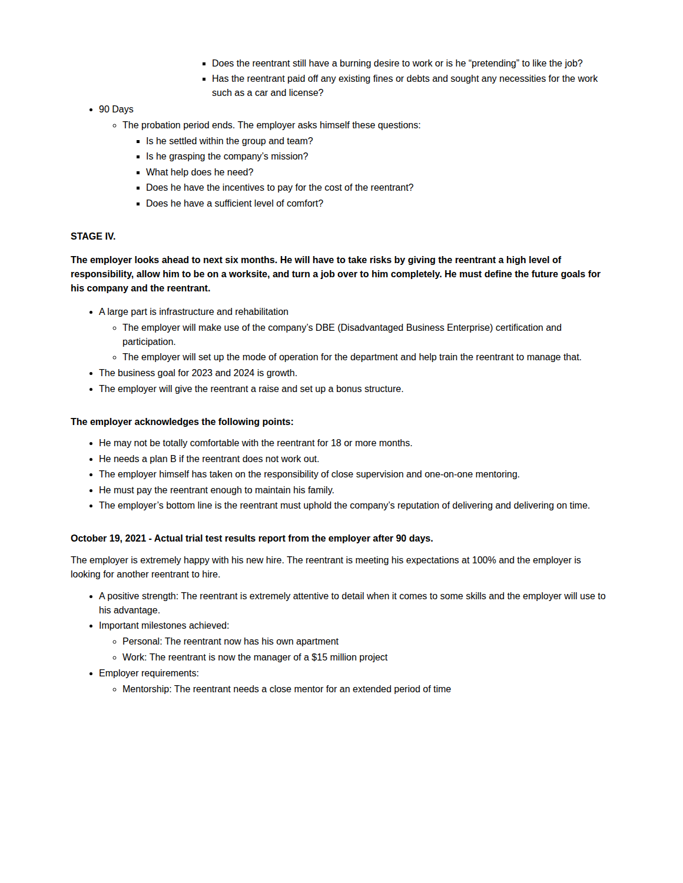Does the reentrant still have a burning desire to work or is he “pretending” to like the job?
Has the reentrant paid off any existing fines or debts and sought any necessities for the work such as a car and license?
90 Days
The probation period ends. The employer asks himself these questions:
Is he settled within the group and team?
Is he grasping the company’s mission?
What help does he need?
Does he have the incentives to pay for the cost of the reentrant?
Does he have a sufficient level of comfort?
STAGE IV.
The employer looks ahead to next six months. He will have to take risks by giving the reentrant a high level of responsibility, allow him to be on a worksite, and turn a job over to him completely. He must define the future goals for his company and the reentrant.
A large part is infrastructure and rehabilitation
The employer will make use of the company’s DBE (Disadvantaged Business Enterprise) certification and participation.
The employer will set up the mode of operation for the department and help train the reentrant to manage that.
The business goal for 2023 and 2024 is growth.
The employer will give the reentrant a raise and set up a bonus structure.
The employer acknowledges the following points:
He may not be totally comfortable with the reentrant for 18 or more months.
He needs a plan B if the reentrant does not work out.
The employer himself has taken on the responsibility of close supervision and one-on-one mentoring.
He must pay the reentrant enough to maintain his family.
The employer’s bottom line is the reentrant must uphold the company’s reputation of delivering and delivering on time.
October 19, 2021 - Actual trial test results report from the employer after 90 days.
The employer is extremely happy with his new hire. The reentrant is meeting his expectations at 100% and the employer is looking for another reentrant to hire.
A positive strength: The reentrant is extremely attentive to detail when it comes to some skills and the employer will use to his advantage.
Important milestones achieved:
Personal: The reentrant now has his own apartment
Work: The reentrant is now the manager of a $15 million project
Employer requirements:
Mentorship: The reentrant needs a close mentor for an extended period of time